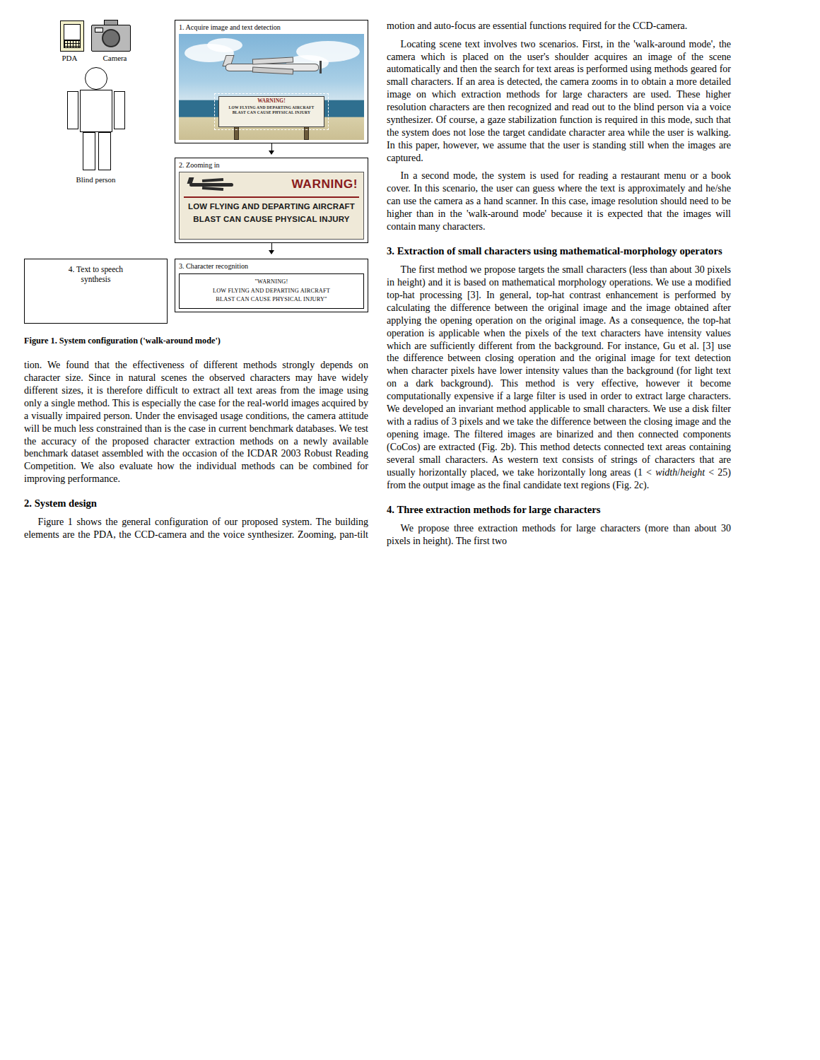PDA Camera
Blind person
1. Acquire image and text detection
WARNING!
LOW FLYING AND DEPARTING AIRCRAFT
BLAST CAN CAUSE PHYSICAL INJURY
2. Zooming in
WARNING!
LOW FLYING AND DEPARTING AIRCRAFT
BLAST CAN CAUSE PHYSICAL INJURY
4. Text to speech
synthesis
3. Character recognition
"WARNING! LOW FLYING AND DEPARTING AIRCRAFT BLAST CAN CAUSE PHYSICAL INJURY"
Figure 1. System configuration ('walk-around mode')
tion. We found that the effectiveness of different methods strongly depends on character size. Since in natural scenes the observed characters may have widely different sizes, it is therefore difficult to extract all text areas from the image using only a single method. This is especially the case for the real-world images acquired by a visually impaired person. Under the envisaged usage conditions, the camera attitude will be much less constrained than is the case in current benchmark databases. We test the accuracy of the proposed character extraction methods on a newly available benchmark dataset assembled with the occasion of the ICDAR 2003 Robust Reading Competition. We also evaluate how the individual methods can be combined for improving performance.
2. System design
Figure 1 shows the general configuration of our proposed system. The building elements are the PDA, the CCD-camera and the voice synthesizer. Zooming, pan-tilt motion and auto-focus are essential functions required for the CCD-camera.
Locating scene text involves two scenarios. First, in the 'walk-around mode', the camera which is placed on the user's shoulder acquires an image of the scene automatically and then the search for text areas is performed using methods geared for small characters. If an area is detected, the camera zooms in to obtain a more detailed image on which extraction methods for large characters are used. These higher resolution characters are then recognized and read out to the blind person via a voice synthesizer. Of course, a gaze stabilization function is required in this mode, such that the system does not lose the target candidate character area while the user is walking. In this paper, however, we assume that the user is standing still when the images are captured.
In a second mode, the system is used for reading a restaurant menu or a book cover. In this scenario, the user can guess where the text is approximately and he/she can use the camera as a hand scanner. In this case, image resolution should need to be higher than in the 'walk-around mode' because it is expected that the images will contain many characters.
3. Extraction of small characters using mathematical-morphology operators
The first method we propose targets the small characters (less than about 30 pixels in height) and it is based on mathematical morphology operations. We use a modified top-hat processing [3]. In general, top-hat contrast enhancement is performed by calculating the difference between the original image and the image obtained after applying the opening operation on the original image. As a consequence, the top-hat operation is applicable when the pixels of the text characters have intensity values which are sufficiently different from the background. For instance, Gu et al. [3] use the difference between closing operation and the original image for text detection when character pixels have lower intensity values than the background (for light text on a dark background). This method is very effective, however it become computationally expensive if a large filter is used in order to extract large characters. We developed an invariant method applicable to small characters. We use a disk filter with a radius of 3 pixels and we take the difference between the closing image and the opening image. The filtered images are binarized and then connected components (CoCos) are extracted (Fig. 2b). This method detects connected text areas containing several small characters. As western text consists of strings of characters that are usually horizontally placed, we take horizontally long areas (1 < width/height < 25) from the output image as the final candidate text regions (Fig. 2c).
4. Three extraction methods for large characters
We propose three extraction methods for large characters (more than about 30 pixels in height). The first two